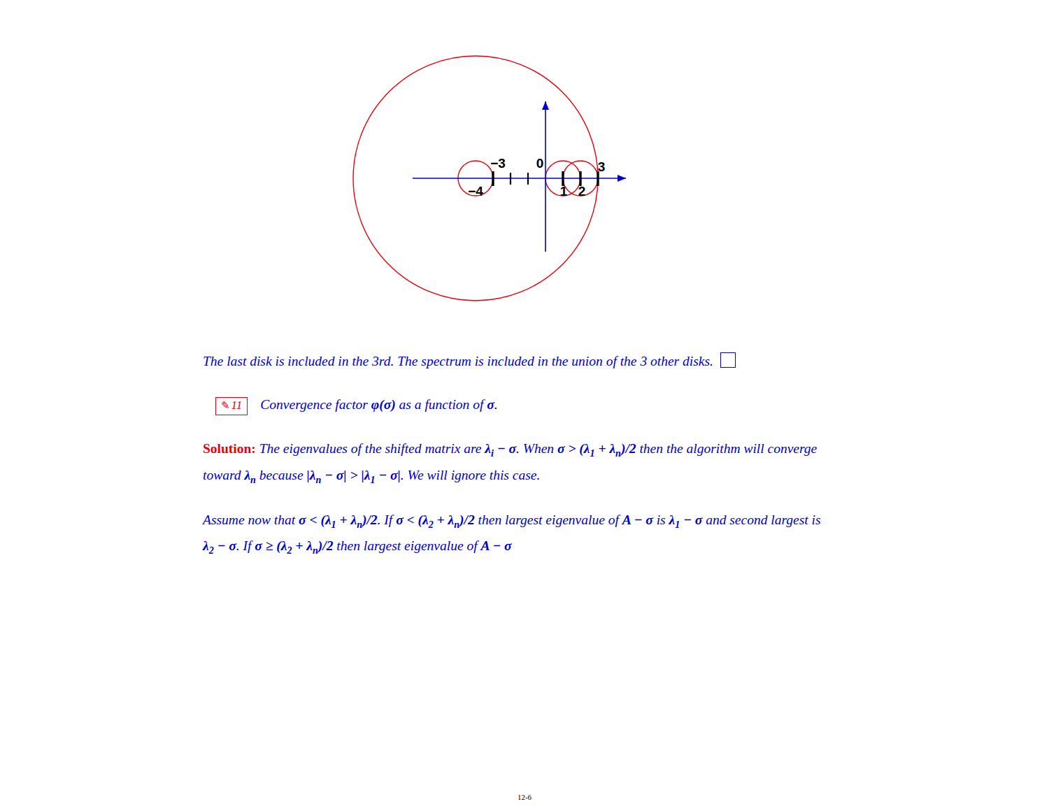−4 −3 0 1 2 3
The last disk is included in the 3rd. The spectrum is included in the union of the 3 other disks.
✎11 Convergence factor φ(σ) as a function of σ.
Solution: The eigenvalues of the shifted matrix are λi − σ. When σ > (λ1 + λn)/2 then the algorithm will converge toward λn because |λn − σ| > |λ1 − σ|. We will ignore this case.
Assume now that σ < (λ1 + λn)/2. If σ < (λ2 + λn)/2 then largest eigenvalue of A − σ is λ1 − σ and second largest is λ2 − σ. If σ ≥ (λ2 + λn)/2 then largest eigenvalue of A − σ
12-6